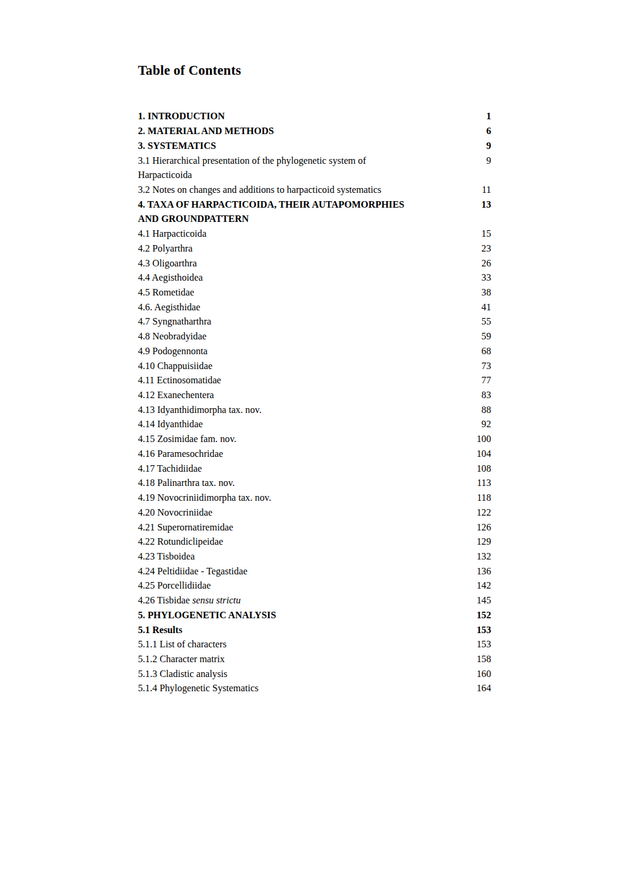Table of Contents
| 1. INTRODUCTION | 1 |
| 2. MATERIAL AND METHODS | 6 |
| 3. SYSTEMATICS | 9 |
| 3.1 Hierarchical presentation of the phylogenetic system of | 9 |
| Harpacticoida | |
| 3.2 Notes on changes and additions to harpacticoid systematics | 11 |
| 4. TAXA OF HARPACTICOIDA, THEIR AUTAPOMORPHIES | 13 |
| AND GROUNDPATTERN | |
| 4.1 Harpacticoida | 15 |
| 4.2 Polyarthra | 23 |
| 4.3 Oligoarthra | 26 |
| 4.4 Aegisthoidea | 33 |
| 4.5 Rometidae | 38 |
| 4.6. Aegisthidae | 41 |
| 4.7 Syngnatharthra | 55 |
| 4.8 Neobradyidae | 59 |
| 4.9 Podogennonta | 68 |
| 4.10 Chappuisiidae | 73 |
| 4.11 Ectinosomatidae | 77 |
| 4.12 Exanechentera | 83 |
| 4.13 Idyanthidimorpha tax. nov. | 88 |
| 4.14 Idyanthidae | 92 |
| 4.15 Zosimidae fam. nov. | 100 |
| 4.16 Paramesochridae | 104 |
| 4.17 Tachidiidae | 108 |
| 4.18 Palinarthra tax. nov. | 113 |
| 4.19 Novocriniidimorpha tax. nov. | 118 |
| 4.20 Novocriniidae | 122 |
| 4.21 Superornatiremidae | 126 |
| 4.22 Rotundiclipeidae | 129 |
| 4.23 Tisboidea | 132 |
| 4.24 Peltidiidae - Tegastidae | 136 |
| 4.25 Porcellidiidae | 142 |
| 4.26 Tisbidae sensu strictu | 145 |
| 5. PHYLOGENETIC ANALYSIS | 152 |
| 5.1 Results | 153 |
| 5.1.1 List of characters | 153 |
| 5.1.2 Character matrix | 158 |
| 5.1.3 Cladistic analysis | 160 |
| 5.1.4 Phylogenetic Systematics | 164 |